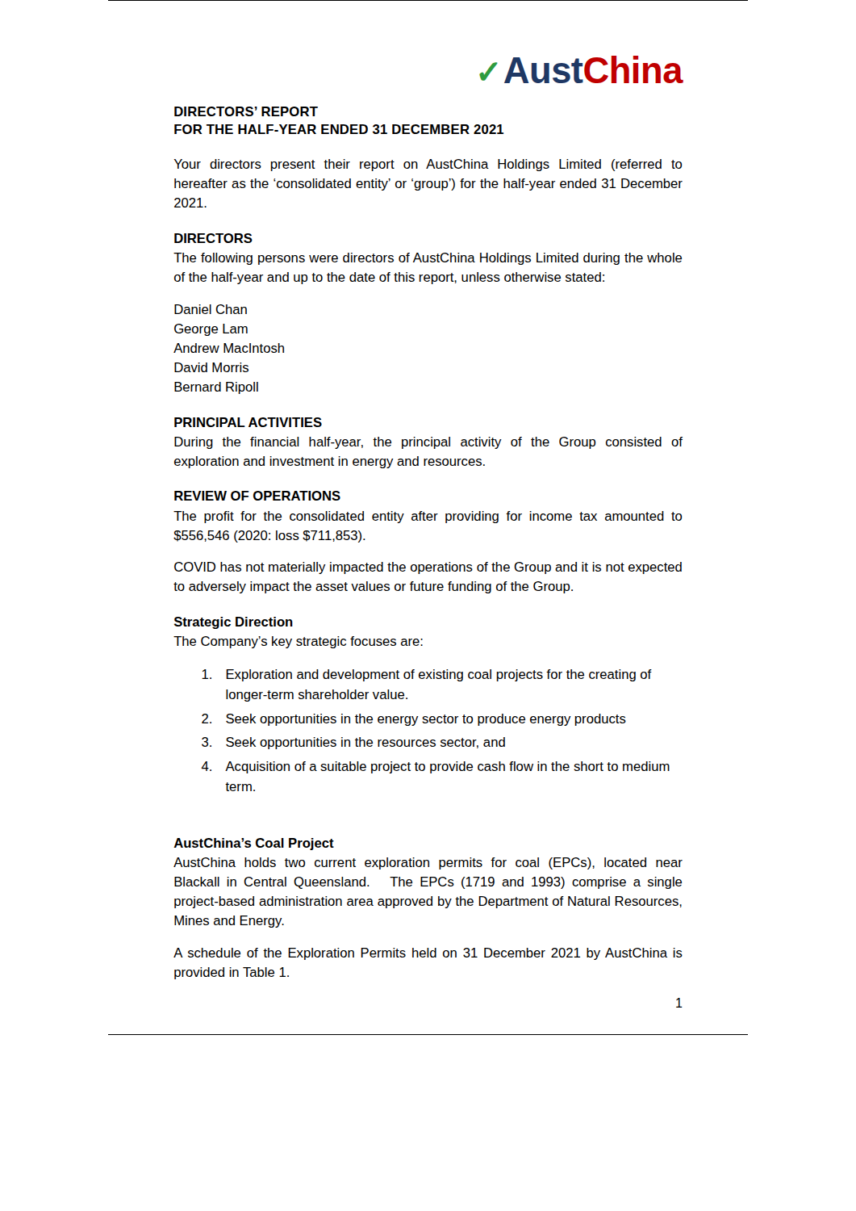✓Aust China
DIRECTORS’ REPORT
FOR THE HALF-YEAR ENDED 31 DECEMBER 2021
Your directors present their report on AustChina Holdings Limited (referred to hereafter as the ‘consolidated entity’ or ‘group’) for the half-year ended 31 December 2021.
DIRECTORS
The following persons were directors of AustChina Holdings Limited during the whole of the half-year and up to the date of this report, unless otherwise stated:
Daniel Chan
George Lam
Andrew MacIntosh
David Morris
Bernard Ripoll
PRINCIPAL ACTIVITIES
During the financial half-year, the principal activity of the Group consisted of exploration and investment in energy and resources.
REVIEW OF OPERATIONS
The profit for the consolidated entity after providing for income tax amounted to $556,546 (2020: loss $711,853).
COVID has not materially impacted the operations of the Group and it is not expected to adversely impact the asset values or future funding of the Group.
Strategic Direction
The Company’s key strategic focuses are:
Exploration and development of existing coal projects for the creating of longer-term shareholder value.
Seek opportunities in the energy sector to produce energy products
Seek opportunities in the resources sector, and
Acquisition of a suitable project to provide cash flow in the short to medium term.
AustChina’s Coal Project
AustChina holds two current exploration permits for coal (EPCs), located near Blackall in Central Queensland. The EPCs (1719 and 1993) comprise a single project-based administration area approved by the Department of Natural Resources, Mines and Energy.
A schedule of the Exploration Permits held on 31 December 2021 by AustChina is provided in Table 1.
1